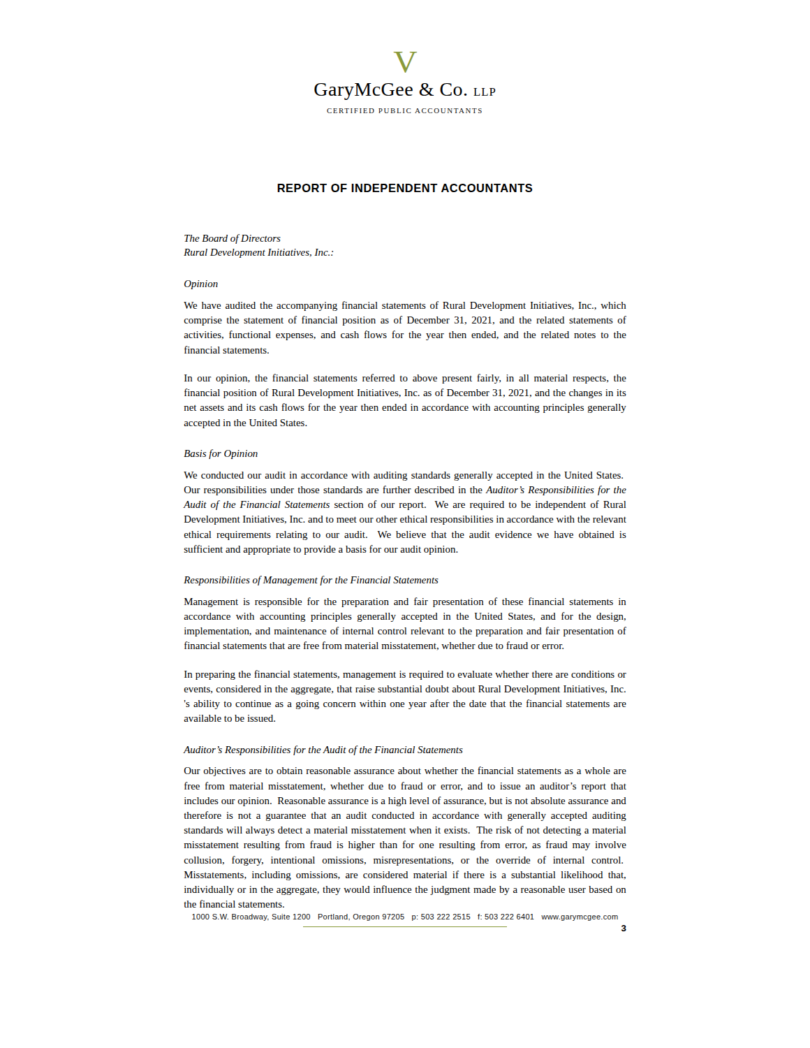V
GaryMcGee & Co. LLP
CERTIFIED PUBLIC ACCOUNTANTS
REPORT OF INDEPENDENT ACCOUNTANTS
The Board of Directors
Rural Development Initiatives, Inc.:
Opinion
We have audited the accompanying financial statements of Rural Development Initiatives, Inc., which comprise the statement of financial position as of December 31, 2021, and the related statements of activities, functional expenses, and cash flows for the year then ended, and the related notes to the financial statements.
In our opinion, the financial statements referred to above present fairly, in all material respects, the financial position of Rural Development Initiatives, Inc. as of December 31, 2021, and the changes in its net assets and its cash flows for the year then ended in accordance with accounting principles generally accepted in the United States.
Basis for Opinion
We conducted our audit in accordance with auditing standards generally accepted in the United States. Our responsibilities under those standards are further described in the Auditor’s Responsibilities for the Audit of the Financial Statements section of our report. We are required to be independent of Rural Development Initiatives, Inc. and to meet our other ethical responsibilities in accordance with the relevant ethical requirements relating to our audit. We believe that the audit evidence we have obtained is sufficient and appropriate to provide a basis for our audit opinion.
Responsibilities of Management for the Financial Statements
Management is responsible for the preparation and fair presentation of these financial statements in accordance with accounting principles generally accepted in the United States, and for the design, implementation, and maintenance of internal control relevant to the preparation and fair presentation of financial statements that are free from material misstatement, whether due to fraud or error.
In preparing the financial statements, management is required to evaluate whether there are conditions or events, considered in the aggregate, that raise substantial doubt about Rural Development Initiatives, Inc. 's ability to continue as a going concern within one year after the date that the financial statements are available to be issued.
Auditor’s Responsibilities for the Audit of the Financial Statements
Our objectives are to obtain reasonable assurance about whether the financial statements as a whole are free from material misstatement, whether due to fraud or error, and to issue an auditor’s report that includes our opinion. Reasonable assurance is a high level of assurance, but is not absolute assurance and therefore is not a guarantee that an audit conducted in accordance with generally accepted auditing standards will always detect a material misstatement when it exists. The risk of not detecting a material misstatement resulting from fraud is higher than for one resulting from error, as fraud may involve collusion, forgery, intentional omissions, misrepresentations, or the override of internal control. Misstatements, including omissions, are considered material if there is a substantial likelihood that, individually or in the aggregate, they would influence the judgment made by a reasonable user based on the financial statements.
1000 S.W. Broadway, Suite 1200 Portland, Oregon 97205 p: 503 222 2515 f: 503 222 6401 www.garymcgee.com
3